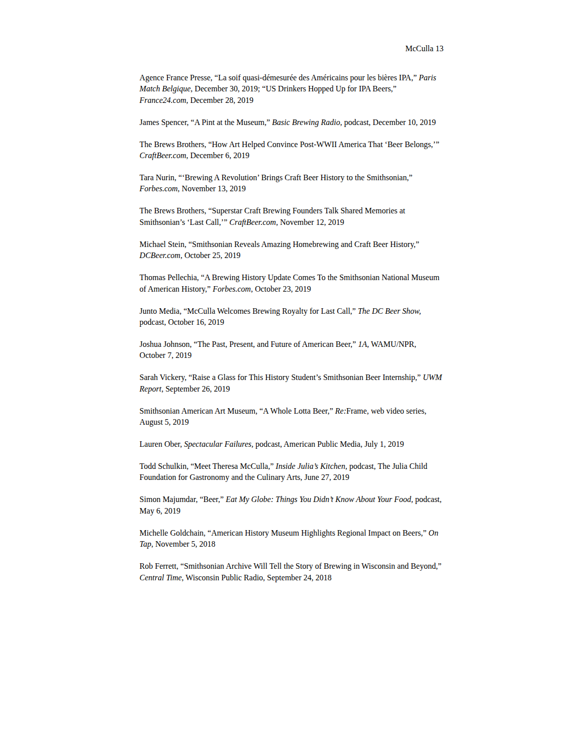McCulla 13
Agence France Presse, “La soif quasi-démesurée des Américains pour les bières IPA,” Paris Match Belgique, December 30, 2019; “US Drinkers Hopped Up for IPA Beers,” France24.com, December 28, 2019
James Spencer, “A Pint at the Museum,” Basic Brewing Radio, podcast, December 10, 2019
The Brews Brothers, “How Art Helped Convince Post-WWII America That ‘Beer Belongs,’” CraftBeer.com, December 6, 2019
Tara Nurin, “‘Brewing A Revolution’ Brings Craft Beer History to the Smithsonian,” Forbes.com, November 13, 2019
The Brews Brothers, “Superstar Craft Brewing Founders Talk Shared Memories at Smithsonian’s ‘Last Call,’” CraftBeer.com, November 12, 2019
Michael Stein, “Smithsonian Reveals Amazing Homebrewing and Craft Beer History,” DCBeer.com, October 25, 2019
Thomas Pellechia, “A Brewing History Update Comes To the Smithsonian National Museum of American History,” Forbes.com, October 23, 2019
Junto Media, “McCulla Welcomes Brewing Royalty for Last Call,” The DC Beer Show, podcast, October 16, 2019
Joshua Johnson, “The Past, Present, and Future of American Beer,” 1A, WAMU/NPR, October 7, 2019
Sarah Vickery, “Raise a Glass for This History Student’s Smithsonian Beer Internship,” UWM Report, September 26, 2019
Smithsonian American Art Museum, “A Whole Lotta Beer,” Re: Frame, web video series, August 5, 2019
Lauren Ober, Spectacular Failures, podcast, American Public Media, July 1, 2019
Todd Schulkin, “Meet Theresa McCulla,” Inside Julia’s Kitchen, podcast, The Julia Child Foundation for Gastronomy and the Culinary Arts, June 27, 2019
Simon Majumdar, “Beer,” Eat My Globe: Things You Didn’t Know About Your Food, podcast, May 6, 2019
Michelle Goldchain, “American History Museum Highlights Regional Impact on Beers,” On Tap, November 5, 2018
Rob Ferrett, “Smithsonian Archive Will Tell the Story of Brewing in Wisconsin and Beyond,” Central Time, Wisconsin Public Radio, September 24, 2018